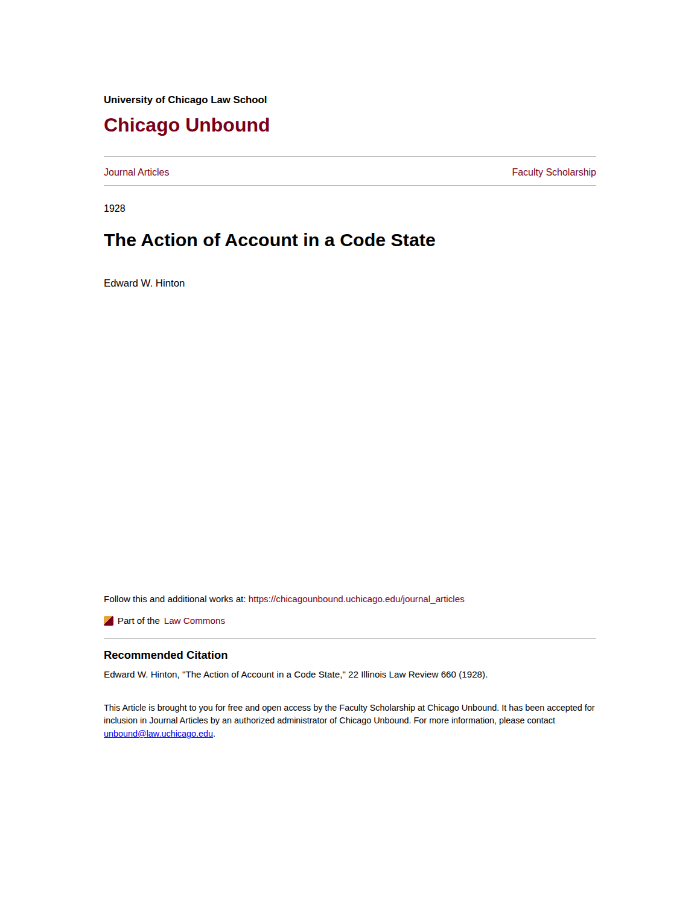University of Chicago Law School
Chicago Unbound
Journal Articles Faculty Scholarship
1928
The Action of Account in a Code State
Edward W. Hinton
Follow this and additional works at: https://chicagounbound.uchicago.edu/journal_articles
Part of the Law Commons
Recommended Citation
Edward W. Hinton, "The Action of Account in a Code State," 22 Illinois Law Review 660 (1928).
This Article is brought to you for free and open access by the Faculty Scholarship at Chicago Unbound. It has been accepted for inclusion in Journal Articles by an authorized administrator of Chicago Unbound. For more information, please contact unbound@law.uchicago.edu.